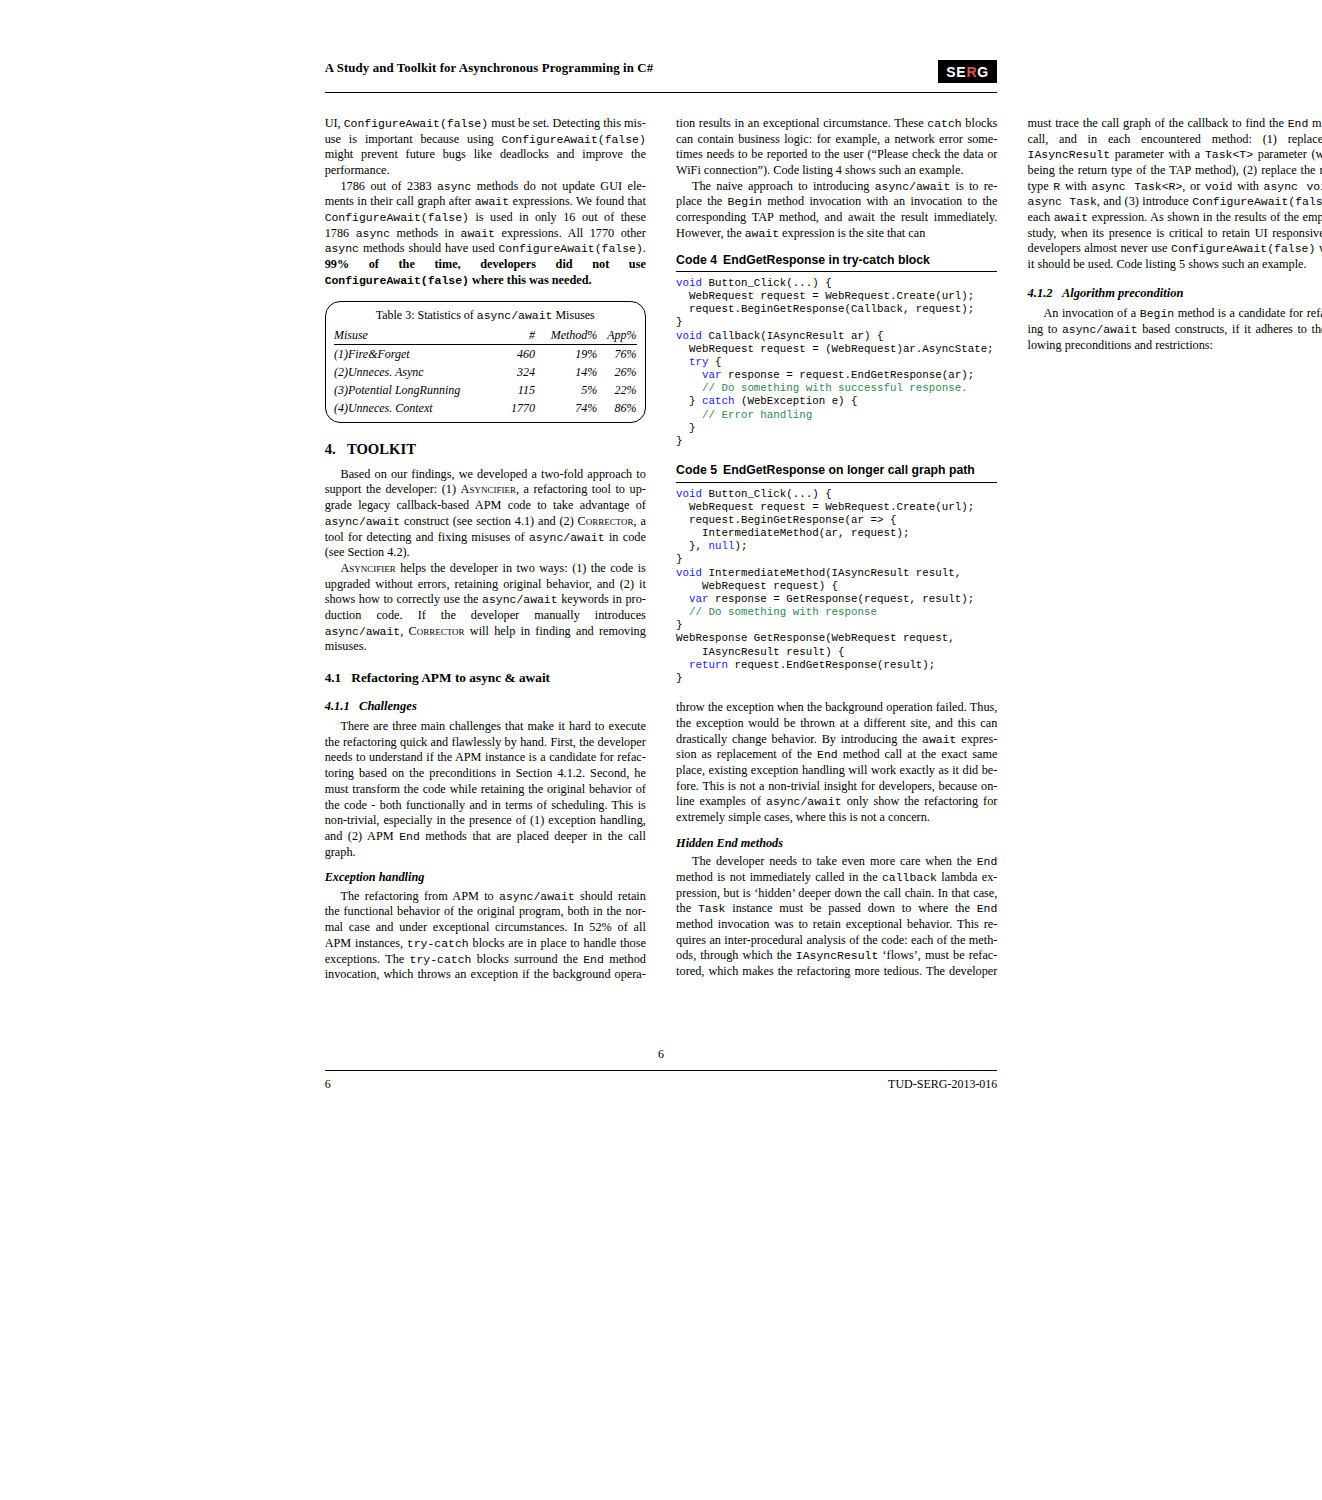A Study and Toolkit for Asynchronous Programming in C#
SERG
UI, ConfigureAwait(false) must be set. Detecting this misuse is important because using ConfigureAwait(false) might prevent future bugs like deadlocks and improve the performance.
1786 out of 2383 async methods do not update GUI elements in their call graph after await expressions. We found that ConfigureAwait(false) is used in only 16 out of these 1786 async methods in await expressions. All 1770 other async methods should have used ConfigureAwait(false). 99% of the time, developers did not use ConfigureAwait(false) where this was needed.
Table 3: Statistics of async/await Misuses
| Misuse | # | Method% | App% |
| --- | --- | --- | --- |
| (1)Fire&Forget | 460 | 19% | 76% |
| (2)Unneces. Async | 324 | 14% | 26% |
| (3)Potential LongRunning | 115 | 5% | 22% |
| (4)Unneces. Context | 1770 | 74% | 86% |
4. TOOLKIT
Based on our findings, we developed a two-fold approach to support the developer: (1) Asyncifier, a refactoring tool to upgrade legacy callback-based APM code to take advantage of async/await construct (see section 4.1) and (2) Corrector, a tool for detecting and fixing misuses of async/await in code (see Section 4.2).
Asyncifier helps the developer in two ways: (1) the code is upgraded without errors, retaining original behavior, and (2) it shows how to correctly use the async/await keywords in production code. If the developer manually introduces async/await, Corrector will help in finding and removing misuses.
4.1 Refactoring APM to async & await
4.1.1 Challenges
There are three main challenges that make it hard to execute the refactoring quick and flawlessly by hand. First, the developer needs to understand if the APM instance is a candidate for refactoring based on the preconditions in Section 4.1.2. Second, he must transform the code while retaining the original behavior of the code - both functionally and in terms of scheduling. This is non-trivial, especially in the presence of (1) exception handling, and (2) APM End methods that are placed deeper in the call graph.
Exception handling
The refactoring from APM to async/await should retain the functional behavior of the original program, both in the normal case and under exceptional circumstances. In 52% of all APM instances, try-catch blocks are in place to handle those exceptions. The try-catch blocks surround the End method invocation, which throws an exception if the background operation results in an exceptional circumstance. These catch blocks can contain business logic: for example, a network error sometimes needs to be reported to the user (“Please check the data or WiFi connection”). Code listing 4 shows such an example.
The naive approach to introducing async/await is to replace the Begin method invocation with an invocation to the corresponding TAP method, and await the result immediately. However, the await expression is the site that can
Code 4 EndGetResponse in try-catch block
void Button_Click(...) {
  WebRequest request = WebRequest.Create(url);
  request.BeginGetResponse(Callback, request);
}
void Callback(IAsyncResult ar) {
  WebRequest request = (WebRequest)ar.AsyncState;
  try {
    var response = request.EndGetResponse(ar);
    // Do something with successful response.
  } catch (WebException e) {
    // Error handling
  }
}
Code 5 EndGetResponse on longer call graph path
void Button_Click(...) {
  WebRequest request = WebRequest.Create(url);
  request.BeginGetResponse(ar => {
    IntermediateMethod(ar, request);
  }, null);
}
void IntermediateMethod(IAsyncResult result,
    WebRequest request) {
  var response = GetResponse(request, result);
  // Do something with response
}
WebResponse GetResponse(WebRequest request,
    IAsyncResult result) {
  return request.EndGetResponse(result);
}
throw the exception when the background operation failed. Thus, the exception would be thrown at a different site, and this can drastically change behavior. By introducing the await expression as replacement of the End method call at the exact same place, existing exception handling will work exactly as it did before. This is not a non-trivial insight for developers, because online examples of async/await only show the refactoring for extremely simple cases, where this is not a concern.
Hidden End methods
The developer needs to take even more care when the End method is not immediately called in the callback lambda expression, but is ‘hidden’ deeper down the call chain. In that case, the Task instance must be passed down to where the End method invocation was to retain exceptional behavior. This requires an inter-procedural analysis of the code: each of the methods, through which the IAsyncResult ‘flows’, must be refactored, which makes the refactoring more tedious. The developer must trace the call graph of the callback to find the End method call, and in each encountered method: (1) replace the IAsyncResult parameter with a Task<T> parameter (with T being the return type of the TAP method), (2) replace the return type R with async Task<R>, or void with async void or async Task, and (3) introduce ConfigureAwait(false) at each await expression. As shown in the results of the empirical study, when its presence is critical to retain UI responsiveness, developers almost never use ConfigureAwait(false) where it should be used. Code listing 5 shows such an example.
4.1.2 Algorithm precondition
An invocation of a Begin method is a candidate for refactoring to async/await based constructs, if it adheres to the following preconditions and restrictions:
6
6
TUD-SERG-2013-016